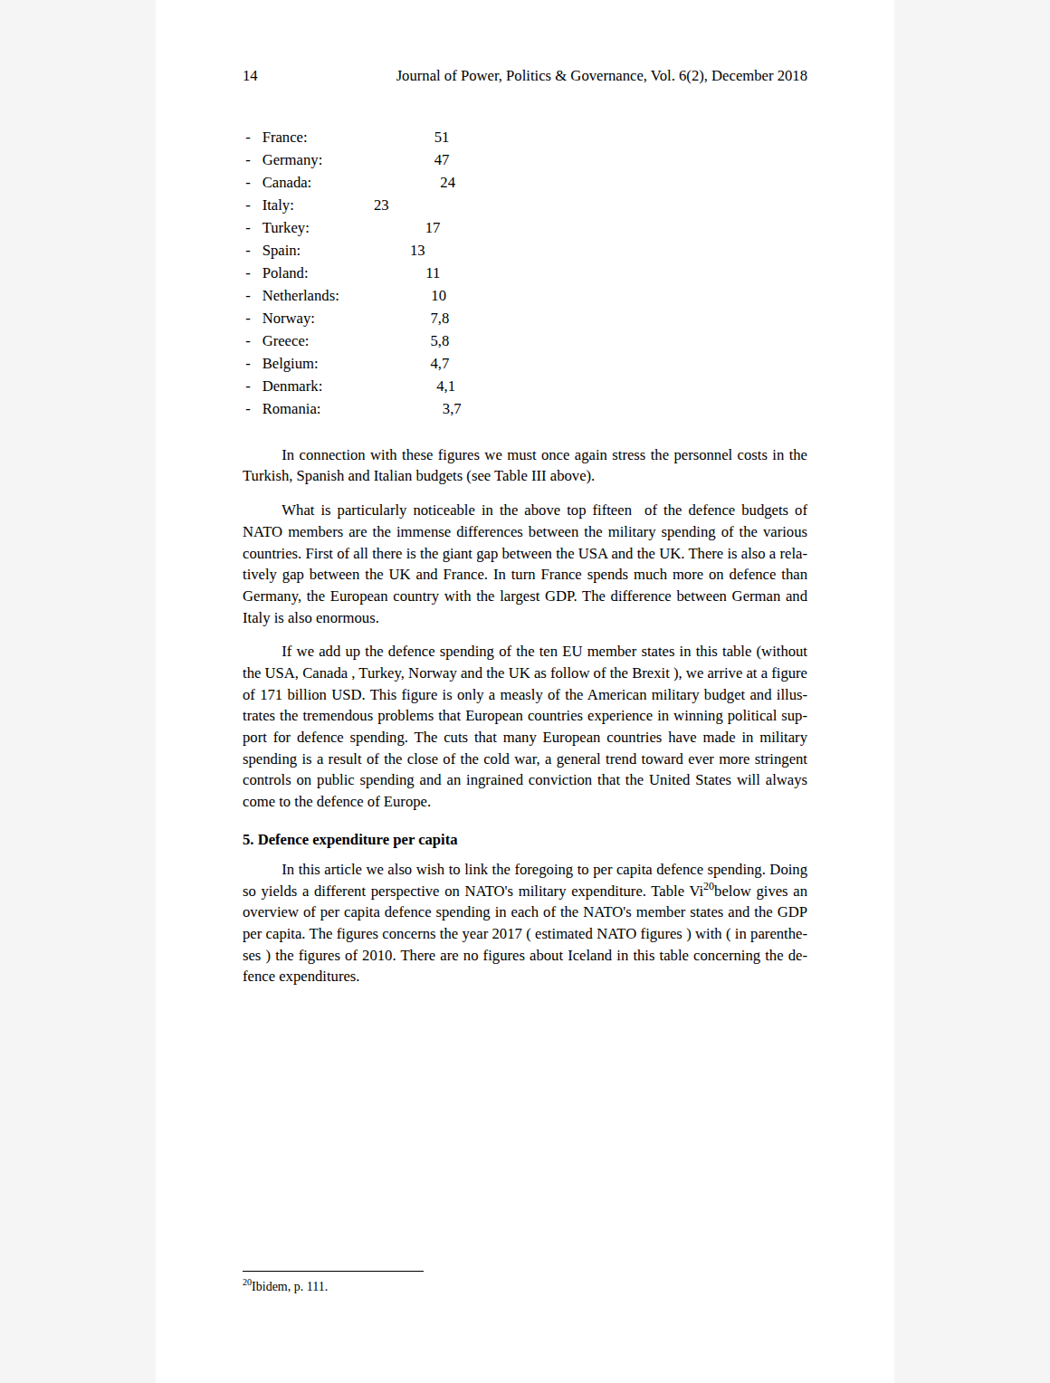14
Journal of Power, Politics & Governance, Vol. 6(2), December 2018
-France: 51
-Germany: 47
-Canada: 24
-Italy: 23
-Turkey: 17
-Spain: 13
-Poland: 11
-Netherlands: 10
-Norway: 7,8
-Greece: 5,8
-Belgium: 4,7
-Denmark: 4,1
-Romania: 3,7
In connection with these figures we must once again stress the personnel costs in the Turkish, Spanish and Italian budgets (see Table III above).
What is particularly noticeable in the above top fifteen of the defence budgets of NATO members are the immense differences between the military spending of the various countries. First of all there is the giant gap between the USA and the UK. There is also a relatively gap between the UK and France. In turn France spends much more on defence than Germany, the European country with the largest GDP. The difference between German and Italy is also enormous.
If we add up the defence spending of the ten EU member states in this table (without the USA, Canada , Turkey, Norway and the UK as follow of the Brexit ), we arrive at a figure of 171 billion USD. This figure is only a measly of the American military budget and illustrates the tremendous problems that European countries experience in winning political support for defence spending. The cuts that many European countries have made in military spending is a result of the close of the cold war, a general trend toward ever more stringent controls on public spending and an ingrained conviction that the United States will always come to the defence of Europe.
5. Defence expenditure per capita
In this article we also wish to link the foregoing to per capita defence spending. Doing so yields a different perspective on NATO's military expenditure. Table Vi20below gives an overview of per capita defence spending in each of the NATO's member states and the GDP per capita. The figures concerns the year 2017 ( estimated NATO figures ) with ( in parentheses ) the figures of 2010. There are no figures about Iceland in this table concerning the defence expenditures.
20Ibidem, p. 111.